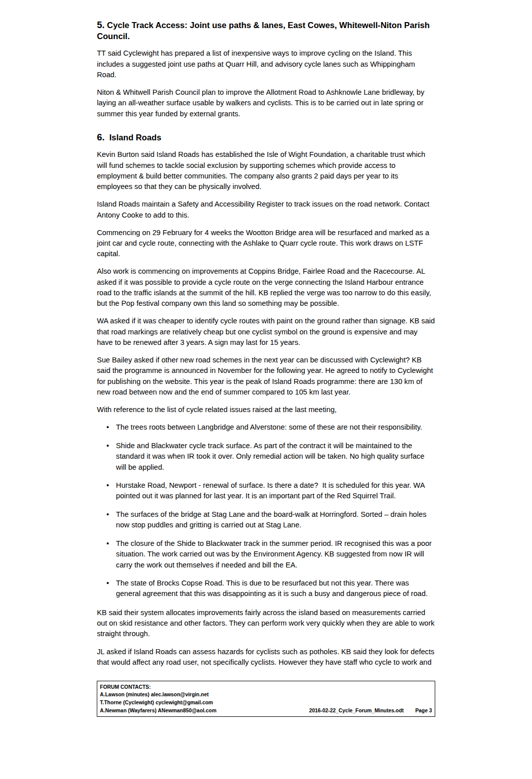5. Cycle Track Access: Joint use paths & lanes, East Cowes, Whitewell-Niton Parish Council.
TT said Cyclewight has prepared a list of inexpensive ways to improve cycling on the Island. This includes a suggested joint use paths at Quarr Hill, and advisory cycle lanes such as Whippingham Road.
Niton & Whitwell Parish Council plan to improve the Allotment Road to Ashknowle Lane bridleway, by laying an all-weather surface usable by walkers and cyclists. This is to be carried out in late spring or summer this year funded by external grants.
6. Island Roads
Kevin Burton said Island Roads has established the Isle of Wight Foundation, a charitable trust which will fund schemes to tackle social exclusion by supporting schemes which provide access to employment & build better communities. The company also grants 2 paid days per year to its employees so that they can be physically involved.
Island Roads maintain a Safety and Accessibility Register to track issues on the road network. Contact Antony Cooke to add to this.
Commencing on 29 February for 4 weeks the Wootton Bridge area will be resurfaced and marked as a joint car and cycle route, connecting with the Ashlake to Quarr cycle route. This work draws on LSTF capital.
Also work is commencing on improvements at Coppins Bridge, Fairlee Road and the Racecourse. AL asked if it was possible to provide a cycle route on the verge connecting the Island Harbour entrance road to the traffic islands at the summit of the hill. KB replied the verge was too narrow to do this easily, but the Pop festival company own this land so something may be possible.
WA asked if it was cheaper to identify cycle routes with paint on the ground rather than signage. KB said that road markings are relatively cheap but one cyclist symbol on the ground is expensive and may have to be renewed after 3 years. A sign may last for 15 years.
Sue Bailey asked if other new road schemes in the next year can be discussed with Cyclewight? KB said the programme is announced in November for the following year. He agreed to notify to Cyclewight for publishing on the website. This year is the peak of Island Roads programme: there are 130 km of new road between now and the end of summer compared to 105 km last year.
With reference to the list of cycle related issues raised at the last meeting,
The trees roots between Langbridge and Alverstone: some of these are not their responsibility.
Shide and Blackwater cycle track surface. As part of the contract it will be maintained to the standard it was when IR took it over. Only remedial action will be taken. No high quality surface will be applied.
Hurstake Road, Newport - renewal of surface. Is there a date? It is scheduled for this year. WA pointed out it was planned for last year. It is an important part of the Red Squirrel Trail.
The surfaces of the bridge at Stag Lane and the board-walk at Horringford. Sorted – drain holes now stop puddles and gritting is carried out at Stag Lane.
The closure of the Shide to Blackwater track in the summer period. IR recognised this was a poor situation. The work carried out was by the Environment Agency. KB suggested from now IR will carry the work out themselves if needed and bill the EA.
The state of Brocks Copse Road. This is due to be resurfaced but not this year. There was general agreement that this was disappointing as it is such a busy and dangerous piece of road.
KB said their system allocates improvements fairly across the island based on measurements carried out on skid resistance and other factors. They can perform work very quickly when they are able to work straight through.
JL asked if Island Roads can assess hazards for cyclists such as potholes. KB said they look for defects that would affect any road user, not specifically cyclists. However they have staff who cycle to work and
FORUM CONTACTS:
A.Lawson (minutes) alec.lawson@virgin.net
T.Thorne (Cyclewight) cyclewight@gmail.com
A.Newman (Wayfarers) ANewman850@aol.com 2016-02-22_Cycle_Forum_Minutes.odtPage 3